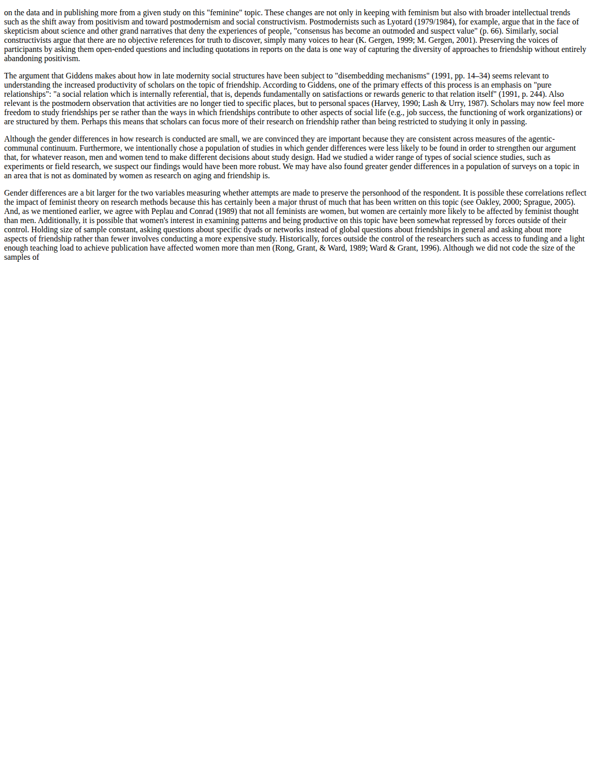on the data and in publishing more from a given study on this "feminine" topic. These changes are not only in keeping with feminism but also with broader intellectual trends such as the shift away from positivism and toward postmodernism and social constructivism. Postmodernists such as Lyotard (1979/1984), for example, argue that in the face of skepticism about science and other grand narratives that deny the experiences of people, "consensus has become an outmoded and suspect value" (p. 66). Similarly, social constructivists argue that there are no objective references for truth to discover, simply many voices to hear (K. Gergen, 1999; M. Gergen, 2001). Preserving the voices of participants by asking them open-ended questions and including quotations in reports on the data is one way of capturing the diversity of approaches to friendship without entirely abandoning positivism.
The argument that Giddens makes about how in late modernity social structures have been subject to "disembedding mechanisms" (1991, pp. 14–34) seems relevant to understanding the increased productivity of scholars on the topic of friendship. According to Giddens, one of the primary effects of this process is an emphasis on "pure relationships": "a social relation which is internally referential, that is, depends fundamentally on satisfactions or rewards generic to that relation itself" (1991, p. 244). Also relevant is the postmodern observation that activities are no longer tied to specific places, but to personal spaces (Harvey, 1990; Lash & Urry, 1987). Scholars may now feel more freedom to study friendships per se rather than the ways in which friendships contribute to other aspects of social life (e.g., job success, the functioning of work organizations) or are structured by them. Perhaps this means that scholars can focus more of their research on friendship rather than being restricted to studying it only in passing.
Although the gender differences in how research is conducted are small, we are convinced they are important because they are consistent across measures of the agentic-communal continuum. Furthermore, we intentionally chose a population of studies in which gender differences were less likely to be found in order to strengthen our argument that, for whatever reason, men and women tend to make different decisions about study design. Had we studied a wider range of types of social science studies, such as experiments or field research, we suspect our findings would have been more robust. We may have also found greater gender differences in a population of surveys on a topic in an area that is not as dominated by women as research on aging and friendship is.
Gender differences are a bit larger for the two variables measuring whether attempts are made to preserve the personhood of the respondent. It is possible these correlations reflect the impact of feminist theory on research methods because this has certainly been a major thrust of much that has been written on this topic (see Oakley, 2000; Sprague, 2005). And, as we mentioned earlier, we agree with Peplau and Conrad (1989) that not all feminists are women, but women are certainly more likely to be affected by feminist thought than men. Additionally, it is possible that women's interest in examining patterns and being productive on this topic have been somewhat repressed by forces outside of their control. Holding size of sample constant, asking questions about specific dyads or networks instead of global questions about friendships in general and asking about more aspects of friendship rather than fewer involves conducting a more expensive study. Historically, forces outside the control of the researchers such as access to funding and a light enough teaching load to achieve publication have affected women more than men (Rong, Grant, & Ward, 1989; Ward & Grant, 1996). Although we did not code the size of the samples of